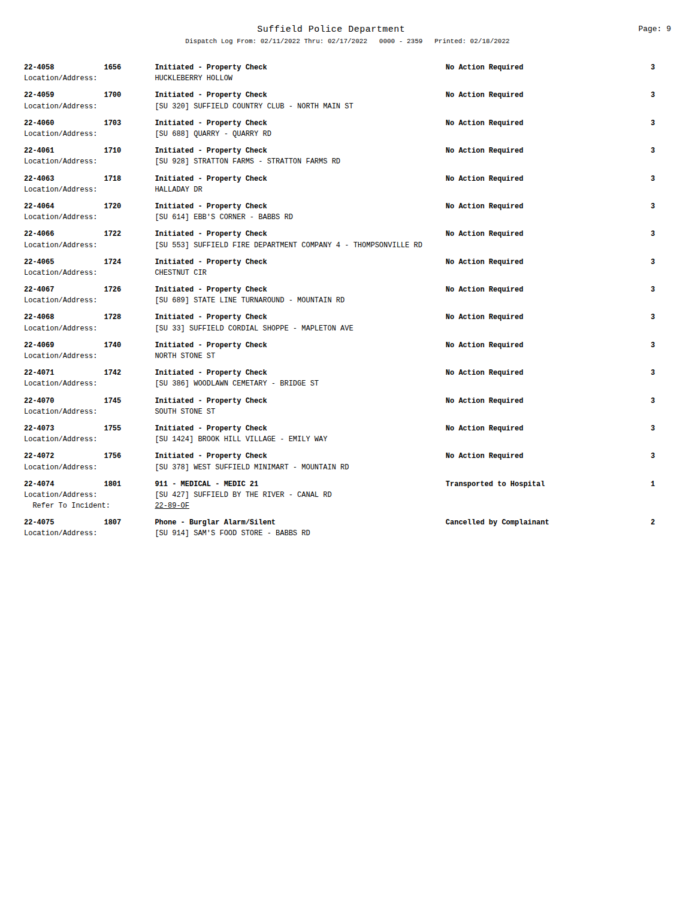Page: 9
Suffield Police Department
Dispatch Log From: 02/11/2022 Thru: 02/17/2022 0000 - 2359 Printed: 02/18/2022
| 22-4058 | 1656 | Initiated - Property Check | No Action Required | 3 |
| Location/Address: | HUCKLEBERRY HOLLOW |
| 22-4059 | 1700 | Initiated - Property Check | No Action Required | 3 |
| Location/Address: | [SU 320] SUFFIELD COUNTRY CLUB - NORTH MAIN ST |
| 22-4060 | 1703 | Initiated - Property Check | No Action Required | 3 |
| Location/Address: | [SU 688] QUARRY - QUARRY RD |
| 22-4061 | 1710 | Initiated - Property Check | No Action Required | 3 |
| Location/Address: | [SU 928] STRATTON FARMS - STRATTON FARMS RD |
| 22-4063 | 1718 | Initiated - Property Check | No Action Required | 3 |
| Location/Address: | HALLADAY DR |
| 22-4064 | 1720 | Initiated - Property Check | No Action Required | 3 |
| Location/Address: | [SU 614] EBB'S CORNER - BABBS RD |
| 22-4066 | 1722 | Initiated - Property Check | No Action Required | 3 |
| Location/Address: | [SU 553] SUFFIELD FIRE DEPARTMENT COMPANY 4 - THOMPSONVILLE RD |
| 22-4065 | 1724 | Initiated - Property Check | No Action Required | 3 |
| Location/Address: | CHESTNUT CIR |
| 22-4067 | 1726 | Initiated - Property Check | No Action Required | 3 |
| Location/Address: | [SU 689] STATE LINE TURNAROUND - MOUNTAIN RD |
| 22-4068 | 1728 | Initiated - Property Check | No Action Required | 3 |
| Location/Address: | [SU 33] SUFFIELD CORDIAL SHOPPE - MAPLETON AVE |
| 22-4069 | 1740 | Initiated - Property Check | No Action Required | 3 |
| Location/Address: | NORTH STONE ST |
| 22-4071 | 1742 | Initiated - Property Check | No Action Required | 3 |
| Location/Address: | [SU 386] WOODLAWN CEMETARY - BRIDGE ST |
| 22-4070 | 1745 | Initiated - Property Check | No Action Required | 3 |
| Location/Address: | SOUTH STONE ST |
| 22-4073 | 1755 | Initiated - Property Check | No Action Required | 3 |
| Location/Address: | [SU 1424] BROOK HILL VILLAGE - EMILY WAY |
| 22-4072 | 1756 | Initiated - Property Check | No Action Required | 3 |
| Location/Address: | [SU 378] WEST SUFFIELD MINIMART - MOUNTAIN RD |
| 22-4074 | 1801 | 911 - MEDICAL - MEDIC 21 | Transported to Hospital | 1 |
| Location/Address: | [SU 427] SUFFIELD BY THE RIVER - CANAL RD |
| Refer To Incident: | 22-89-OF |
| 22-4075 | 1807 | Phone - Burglar Alarm/Silent | Cancelled by Complainant | 2 |
| Location/Address: | [SU 914] SAM'S FOOD STORE - BABBS RD |